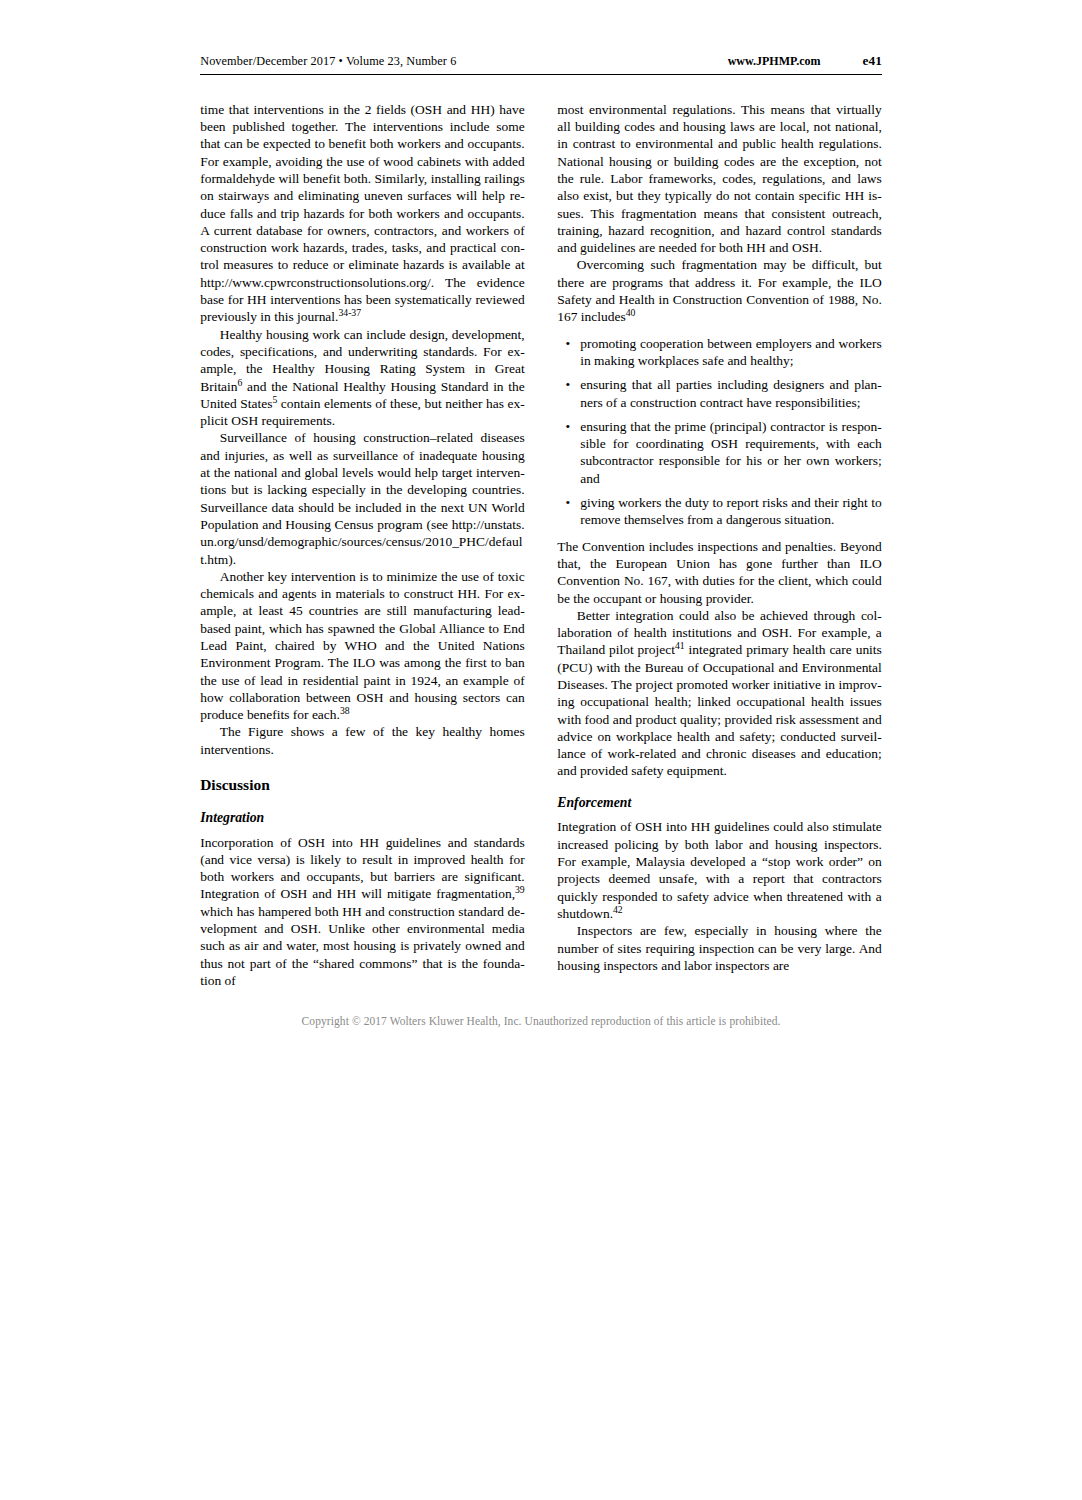November/December 2017 • Volume 23, Number 6 www.JPHMP.com e41
time that interventions in the 2 fields (OSH and HH) have been published together. The interventions include some that can be expected to benefit both workers and occupants. For example, avoiding the use of wood cabinets with added formaldehyde will benefit both. Similarly, installing railings on stairways and eliminating uneven surfaces will help reduce falls and trip hazards for both workers and occupants. A current database for owners, contractors, and workers of construction work hazards, trades, tasks, and practical control measures to reduce or eliminate hazards is available at http://www.cpwrconstructionsolutions.org/. The evidence base for HH interventions has been systematically reviewed previously in this journal.34-37
Healthy housing work can include design, development, codes, specifications, and underwriting standards. For example, the Healthy Housing Rating System in Great Britain6 and the National Healthy Housing Standard in the United States5 contain elements of these, but neither has explicit OSH requirements.
Surveillance of housing construction–related diseases and injuries, as well as surveillance of inadequate housing at the national and global levels would help target interventions but is lacking especially in the developing countries. Surveillance data should be included in the next UN World Population and Housing Census program (see http://unstats.un.org/unsd/demographic/sources/census/2010_PHC/default.htm).
Another key intervention is to minimize the use of toxic chemicals and agents in materials to construct HH. For example, at least 45 countries are still manufacturing lead-based paint, which has spawned the Global Alliance to End Lead Paint, chaired by WHO and the United Nations Environment Program. The ILO was among the first to ban the use of lead in residential paint in 1924, an example of how collaboration between OSH and housing sectors can produce benefits for each.38
The Figure shows a few of the key healthy homes interventions.
Discussion
Integration
Incorporation of OSH into HH guidelines and standards (and vice versa) is likely to result in improved health for both workers and occupants, but barriers are significant. Integration of OSH and HH will mitigate fragmentation,39 which has hampered both HH and construction standard development and OSH. Unlike other environmental media such as air and water, most housing is privately owned and thus not part of the “shared commons” that is the foundation of
most environmental regulations. This means that virtually all building codes and housing laws are local, not national, in contrast to environmental and public health regulations. National housing or building codes are the exception, not the rule. Labor frameworks, codes, regulations, and laws also exist, but they typically do not contain specific HH issues. This fragmentation means that consistent outreach, training, hazard recognition, and hazard control standards and guidelines are needed for both HH and OSH.
Overcoming such fragmentation may be difficult, but there are programs that address it. For example, the ILO Safety and Health in Construction Convention of 1988, No. 167 includes40
promoting cooperation between employers and workers in making workplaces safe and healthy;
ensuring that all parties including designers and planners of a construction contract have responsibilities;
ensuring that the prime (principal) contractor is responsible for coordinating OSH requirements, with each subcontractor responsible for his or her own workers; and
giving workers the duty to report risks and their right to remove themselves from a dangerous situation.
The Convention includes inspections and penalties. Beyond that, the European Union has gone further than ILO Convention No. 167, with duties for the client, which could be the occupant or housing provider.
Better integration could also be achieved through collaboration of health institutions and OSH. For example, a Thailand pilot project41 integrated primary health care units (PCU) with the Bureau of Occupational and Environmental Diseases. The project promoted worker initiative in improving occupational health; linked occupational health issues with food and product quality; provided risk assessment and advice on workplace health and safety; conducted surveillance of work-related and chronic diseases and education; and provided safety equipment.
Enforcement
Integration of OSH into HH guidelines could also stimulate increased policing by both labor and housing inspectors. For example, Malaysia developed a “stop work order” on projects deemed unsafe, with a report that contractors quickly responded to safety advice when threatened with a shutdown.42
Inspectors are few, especially in housing where the number of sites requiring inspection can be very large. And housing inspectors and labor inspectors are
Copyright © 2017 Wolters Kluwer Health, Inc. Unauthorized reproduction of this article is prohibited.